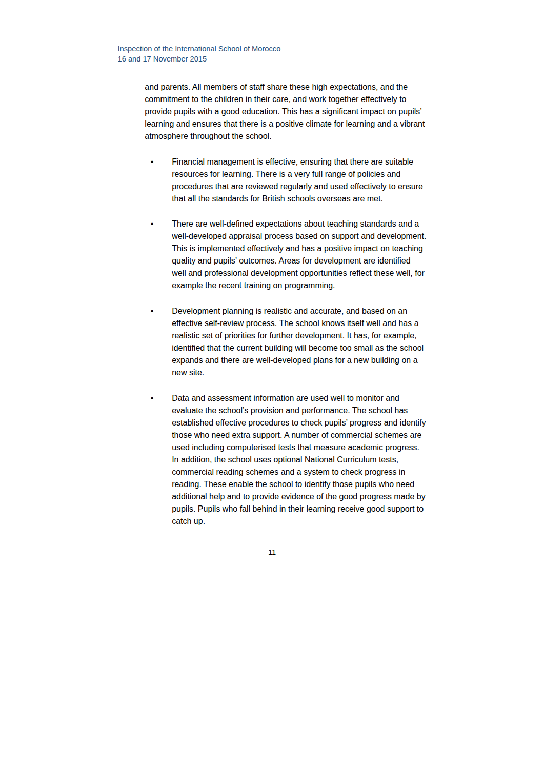Inspection of the International School of Morocco
16 and 17 November 2015
and parents. All members of staff share these high expectations, and the commitment to the children in their care, and work together effectively to provide pupils with a good education. This has a significant impact on pupils’ learning and ensures that there is a positive climate for learning and a vibrant atmosphere throughout the school.
Financial management is effective, ensuring that there are suitable resources for learning. There is a very full range of policies and procedures that are reviewed regularly and used effectively to ensure that all the standards for British schools overseas are met.
There are well-defined expectations about teaching standards and a well-developed appraisal process based on support and development. This is implemented effectively and has a positive impact on teaching quality and pupils’ outcomes. Areas for development are identified well and professional development opportunities reflect these well, for example the recent training on programming.
Development planning is realistic and accurate, and based on an effective self-review process. The school knows itself well and has a realistic set of priorities for further development. It has, for example, identified that the current building will become too small as the school expands and there are well-developed plans for a new building on a new site.
Data and assessment information are used well to monitor and evaluate the school’s provision and performance. The school has established effective procedures to check pupils’ progress and identify those who need extra support. A number of commercial schemes are used including computerised tests that measure academic progress. In addition, the school uses optional National Curriculum tests, commercial reading schemes and a system to check progress in reading. These enable the school to identify those pupils who need additional help and to provide evidence of the good progress made by pupils. Pupils who fall behind in their learning receive good support to catch up.
11